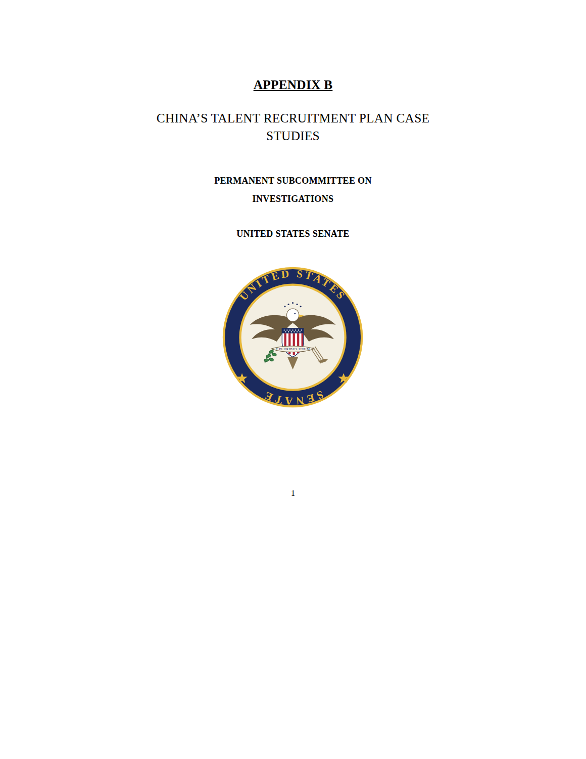APPENDIX B
CHINA’S TALENT RECRUITMENT PLAN CASE STUDIES
PERMANENT SUBCOMMITTEE ON
INVESTIGATIONS
UNITED STATES SENATE
UNITED STATES SENATE E PLURIBUS UNUM
1